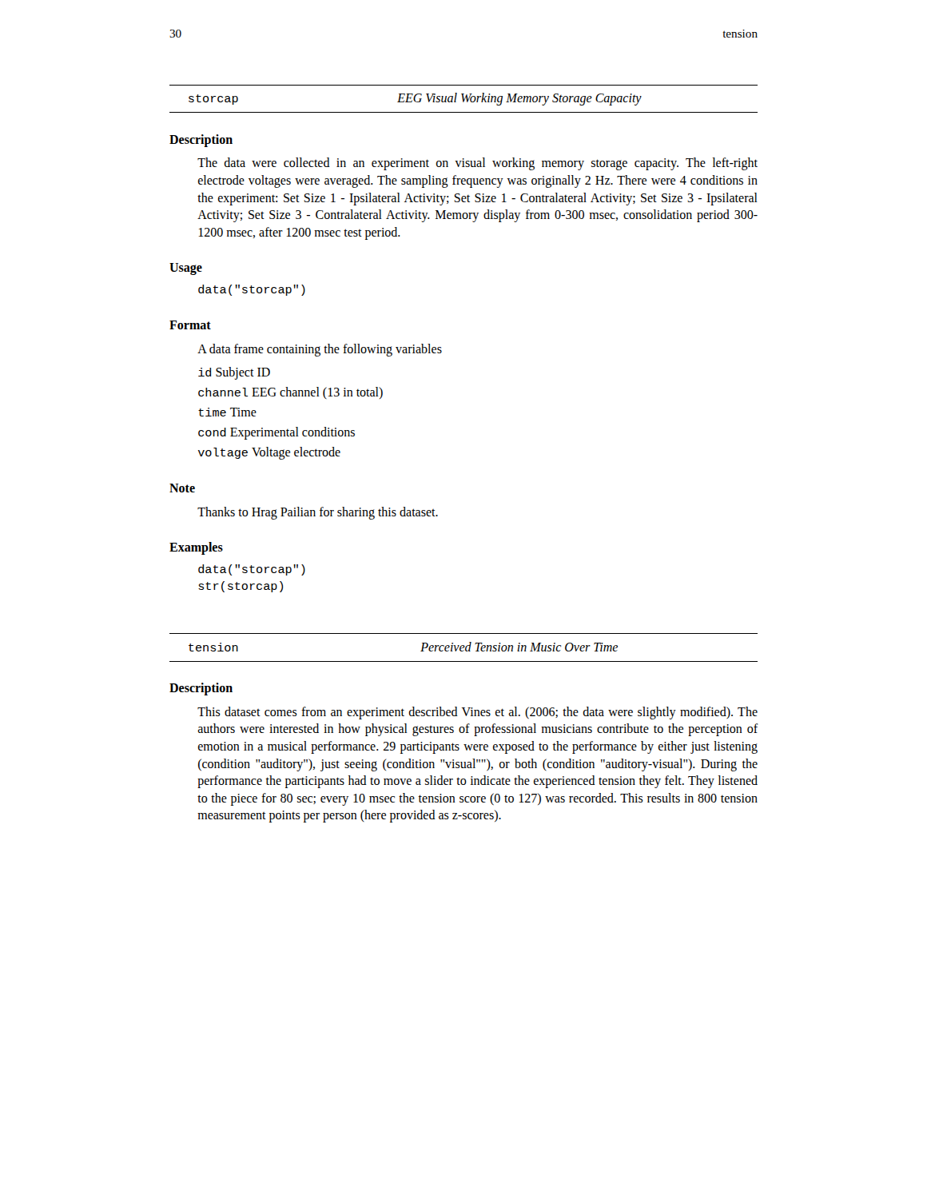30 tension
storcap EEG Visual Working Memory Storage Capacity
Description
The data were collected in an experiment on visual working memory storage capacity. The left-right electrode voltages were averaged. The sampling frequency was originally 2 Hz. There were 4 conditions in the experiment: Set Size 1 - Ipsilateral Activity; Set Size 1 - Contralateral Activity; Set Size 3 - Ipsilateral Activity; Set Size 3 - Contralateral Activity. Memory display from 0-300 msec, consolidation period 300-1200 msec, after 1200 msec test period.
Usage
data("storcap")
Format
A data frame containing the following variables
id
Subject ID
channel
EEG channel (13 in total)
time
Time
cond
Experimental conditions
voltage
Voltage electrode
Note
Thanks to Hrag Pailian for sharing this dataset.
Examples
data("storcap")
str(storcap)
tension Perceived Tension in Music Over Time
Description
This dataset comes from an experiment described Vines et al. (2006; the data were slightly modified). The authors were interested in how physical gestures of professional musicians contribute to the perception of emotion in a musical performance. 29 participants were exposed to the performance by either just listening (condition "auditory"), just seeing (condition "visual""), or both (condition "auditory-visual"). During the performance the participants had to move a slider to indicate the experienced tension they felt. They listened to the piece for 80 sec; every 10 msec the tension score (0 to 127) was recorded. This results in 800 tension measurement points per person (here provided as z-scores).